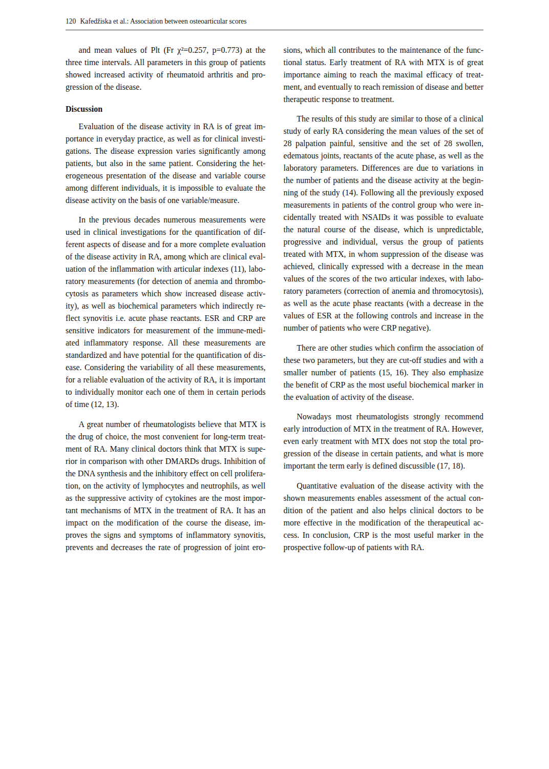120 Kafedžiska et al.: Association between osteoarticular scores
and mean values of Plt (Fr χ²=0.257, p=0.773) at the three time intervals. All parameters in this group of patients showed increased activity of rheumatoid arthritis and progression of the disease.
Discussion
Evaluation of the disease activity in RA is of great importance in everyday practice, as well as for clinical investigations. The disease expression varies significantly among patients, but also in the same patient. Considering the heterogeneous presentation of the disease and variable course among different individuals, it is impossible to evaluate the disease activity on the basis of one variable/measure.
In the previous decades numerous measurements were used in clinical investigations for the quantification of different aspects of disease and for a more complete evaluation of the disease activity in RA, among which are clinical evaluation of the inflammation with articular indexes (11), laboratory measurements (for detection of anemia and thrombocytosis as parameters which show increased disease activity), as well as biochemical parameters which indirectly reflect synovitis i.e. acute phase reactants. ESR and CRP are sensitive indicators for measurement of the immune-mediated inflammatory response. All these measurements are standardized and have potential for the quantification of disease. Considering the variability of all these measurements, for a reliable evaluation of the activity of RA, it is important to individually monitor each one of them in certain periods of time (12, 13).
A great number of rheumatologists believe that MTX is the drug of choice, the most convenient for long-term treatment of RA. Many clinical doctors think that MTX is superior in comparison with other DMARDs drugs. Inhibition of the DNA synthesis and the inhibitory effect on cell proliferation, on the activity of lymphocytes and neutrophils, as well as the suppressive activity of cytokines are the most important mechanisms of MTX in the treatment of RA. It has an impact on the modification of the course the disease, improves the signs and symptoms of inflammatory synovitis, prevents and decreases the rate of progression of joint erosions, which all contributes to the maintenance of the functional status. Early treatment of RA with MTX is of great importance aiming to reach the maximal efficacy of treatment, and eventually to reach remission of disease and better therapeutic response to treatment.
The results of this study are similar to those of a clinical study of early RA considering the mean values of the set of 28 palpation painful, sensitive and the set of 28 swollen, edematous joints, reactants of the acute phase, as well as the laboratory parameters. Differences are due to variations in the number of patients and the disease activity at the beginning of the study (14). Following all the previously exposed measurements in patients of the control group who were incidentally treated with NSAIDs it was possible to evaluate the natural course of the disease, which is unpredictable, progressive and individual, versus the group of patients treated with MTX, in whom suppression of the disease was achieved, clinically expressed with a decrease in the mean values of the scores of the two articular indexes, with laboratory parameters (correction of anemia and thromocytosis), as well as the acute phase reactants (with a decrease in the values of ESR at the following controls and increase in the number of patients who were CRP negative).
There are other studies which confirm the association of these two parameters, but they are cut-off studies and with a smaller number of patients (15, 16). They also emphasize the benefit of CRP as the most useful biochemical marker in the evaluation of activity of the disease.
Nowadays most rheumatologists strongly recommend early introduction of MTX in the treatment of RA. However, even early treatment with MTX does not stop the total progression of the disease in certain patients, and what is more important the term early is defined discussible (17, 18).
Quantitative evaluation of the disease activity with the shown measurements enables assessment of the actual condition of the patient and also helps clinical doctors to be more effective in the modification of the therapeutical access. In conclusion, CRP is the most useful marker in the prospective follow-up of patients with RA.